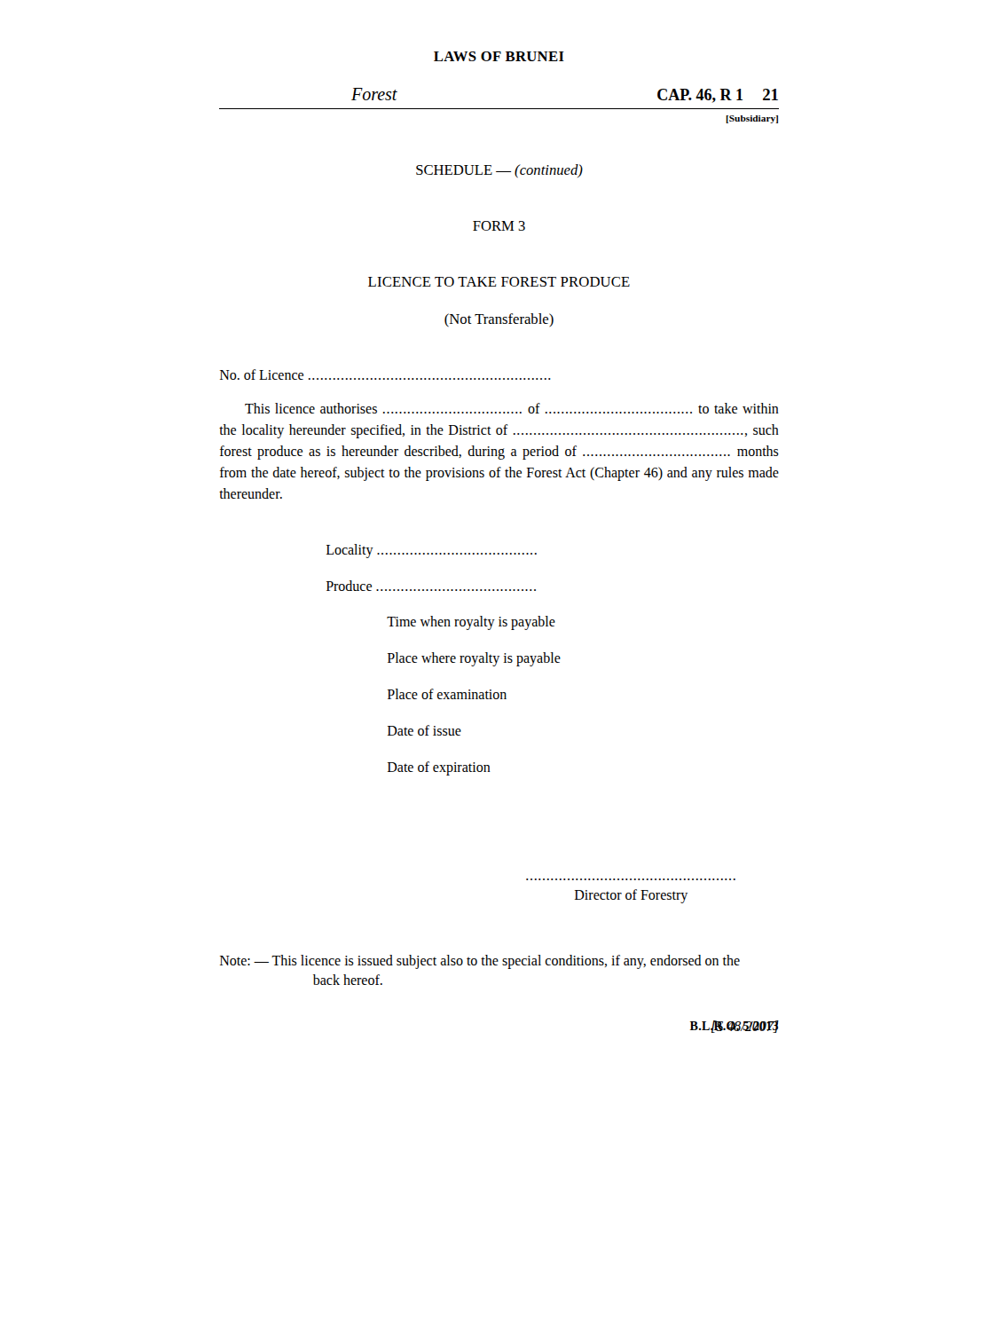LAWS OF BRUNEI
Forest
CAP. 46, R 121
[Subsidiary]
SCHEDULE — (continued)
FORM 3
LICENCE TO TAKE FOREST PRODUCE
(Not Transferable)
No. of Licence ...........................................................
This licence authorises .................................. of .................................... to take within the locality hereunder specified, in the District of ........................................................, such forest produce as is hereunder described, during a period of .................................... months from the date hereof, subject to the provisions of the Forest Act (Chapter 46) and any rules made thereunder.
Locality .......................................
Produce .......................................
Time when royalty is payable
Place where royalty is payable
Place of examination
Date of issue
Date of expiration
................................................... Director of Forestry
Note: — This licence is issued subject also to the special conditions, if any, endorsed on theback hereof.
[S 48/2007]
B.L.R.O. 5/2013